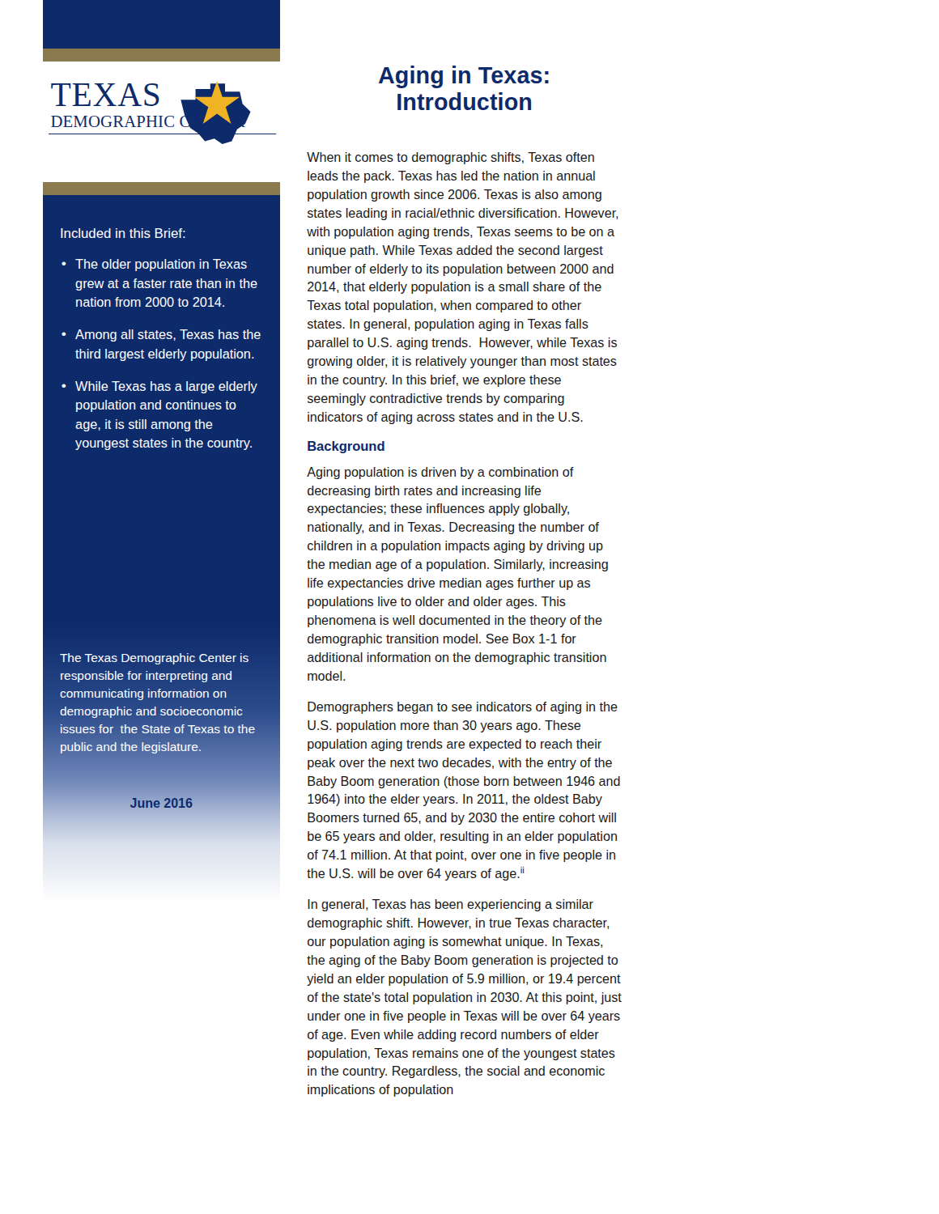TEXAS
DEMOGRAPHIC CENTER
Included in this Brief:
The older population in Texas grew at a faster rate than in the nation from 2000 to 2014.
Among all states, Texas has the third largest elderly population.
While Texas has a large elderly population and continues to age, it is still among the youngest states in the country.
The Texas Demographic Center is responsible for interpreting and communicating information on demographic and socioeconomic issues for the State of Texas to the public and the legislature.
June 2016
Aging in Texas: Introduction
When it comes to demographic shifts, Texas often leads the pack. Texas has led the nation in annual population growth since 2006. Texas is also among states leading in racial/ethnic diversification. However, with population aging trends, Texas seems to be on a unique path. While Texas added the second largest number of elderly to its population between 2000 and 2014, that elderly population is a small share of the Texas total population, when compared to other states. In general, population aging in Texas falls parallel to U.S. aging trends. However, while Texas is growing older, it is relatively younger than most states in the country. In this brief, we explore these seemingly contradictive trends by comparing indicators of aging across states and in the U.S.
Background
Aging population is driven by a combination of decreasing birth rates and increasing life expectancies; these influences apply globally, nationally, and in Texas. Decreasing the number of children in a population impacts aging by driving up the median age of a population. Similarly, increasing life expectancies drive median ages further up as populations live to older and older ages. This phenomena is well documented in the theory of the demographic transition model. See Box 1-1 for additional information on the demographic transition model.
Demographers began to see indicators of aging in the U.S. population more than 30 years ago. These population aging trends are expected to reach their peak over the next two decades, with the entry of the Baby Boom generation (those born between 1946 and 1964) into the elder years. In 2011, the oldest Baby Boomers turned 65, and by 2030 the entire cohort will be 65 years and older, resulting in an elder population of 74.1 million. At that point, over one in five people in the U.S. will be over 64 years of age.ii
In general, Texas has been experiencing a similar demographic shift. However, in true Texas character, our population aging is somewhat unique. In Texas, the aging of the Baby Boom generation is projected to yield an elder population of 5.9 million, or 19.4 percent of the state's total population in 2030. At this point, just under one in five people in Texas will be over 64 years of age. Even while adding record numbers of elder population, Texas remains one of the youngest states in the country. Regardless, the social and economic implications of population